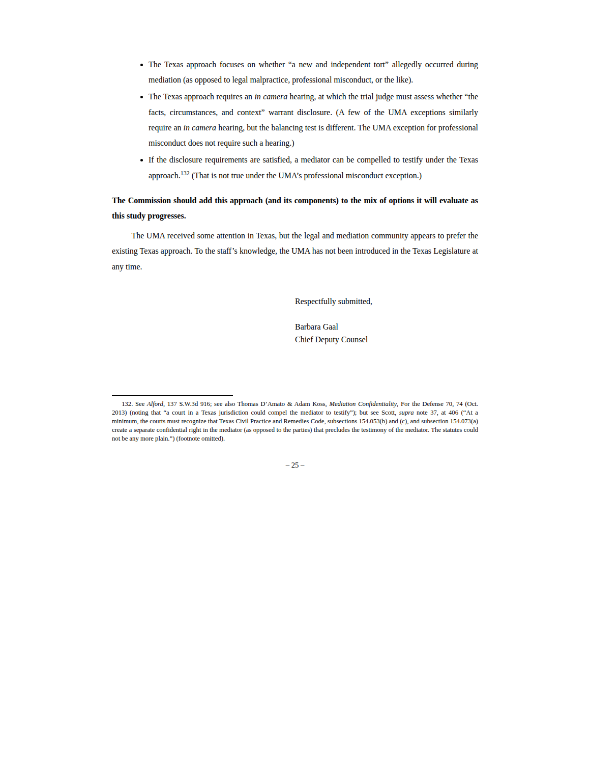The Texas approach focuses on whether “a new and independent tort” allegedly occurred during mediation (as opposed to legal malpractice, professional misconduct, or the like).
The Texas approach requires an in camera hearing, at which the trial judge must assess whether “the facts, circumstances, and context” warrant disclosure. (A few of the UMA exceptions similarly require an in camera hearing, but the balancing test is different. The UMA exception for professional misconduct does not require such a hearing.)
If the disclosure requirements are satisfied, a mediator can be compelled to testify under the Texas approach.132 (That is not true under the UMA’s professional misconduct exception.)
The Commission should add this approach (and its components) to the mix of options it will evaluate as this study progresses.
The UMA received some attention in Texas, but the legal and mediation community appears to prefer the existing Texas approach. To the staff’s knowledge, the UMA has not been introduced in the Texas Legislature at any time.
Respectfully submitted,
Barbara Gaal
Chief Deputy Counsel
132. See Alford, 137 S.W.3d 916; see also Thomas D’Amato & Adam Koss, Mediation Confidentiality, For the Defense 70, 74 (Oct. 2013) (noting that “a court in a Texas jurisdiction could compel the mediator to testify”); but see Scott, supra note 37, at 406 (“At a minimum, the courts must recognize that Texas Civil Practice and Remedies Code, subsections 154.053(b) and (c), and subsection 154.073(a) create a separate confidential right in the mediator (as opposed to the parties) that precludes the testimony of the mediator. The statutes could not be any more plain.”) (footnote omitted).
– 25 –